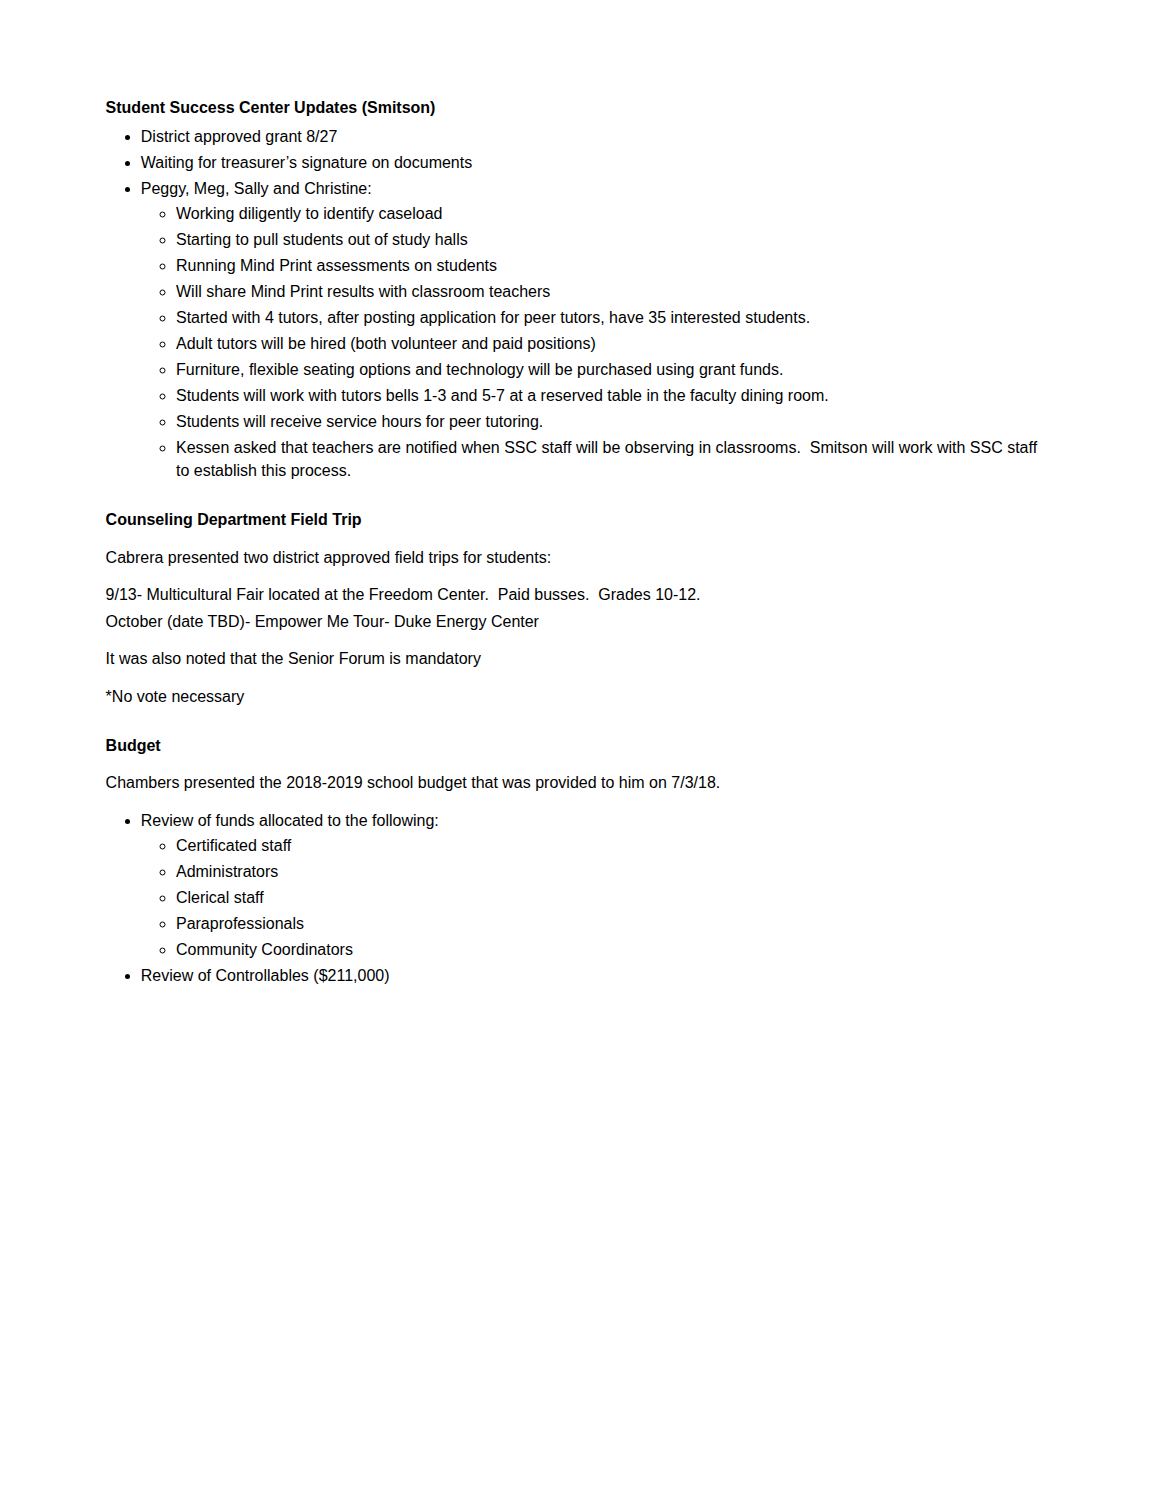Student Success Center Updates (Smitson)
District approved grant 8/27
Waiting for treasurer’s signature on documents
Peggy, Meg, Sally and Christine:
Working diligently to identify caseload
Starting to pull students out of study halls
Running Mind Print assessments on students
Will share Mind Print results with classroom teachers
Started with 4 tutors, after posting application for peer tutors, have 35 interested students.
Adult tutors will be hired (both volunteer and paid positions)
Furniture, flexible seating options and technology will be purchased using grant funds.
Students will work with tutors bells 1-3 and 5-7 at a reserved table in the faculty dining room.
Students will receive service hours for peer tutoring.
Kessen asked that teachers are notified when SSC staff will be observing in classrooms. Smitson will work with SSC staff to establish this process.
Counseling Department Field Trip
Cabrera presented two district approved field trips for students:
9/13- Multicultural Fair located at the Freedom Center. Paid busses. Grades 10-12.
October (date TBD)- Empower Me Tour- Duke Energy Center
It was also noted that the Senior Forum is mandatory
*No vote necessary
Budget
Chambers presented the 2018-2019 school budget that was provided to him on 7/3/18.
Review of funds allocated to the following:
Certificated staff
Administrators
Clerical staff
Paraprofessionals
Community Coordinators
Review of Controllables ($211,000)